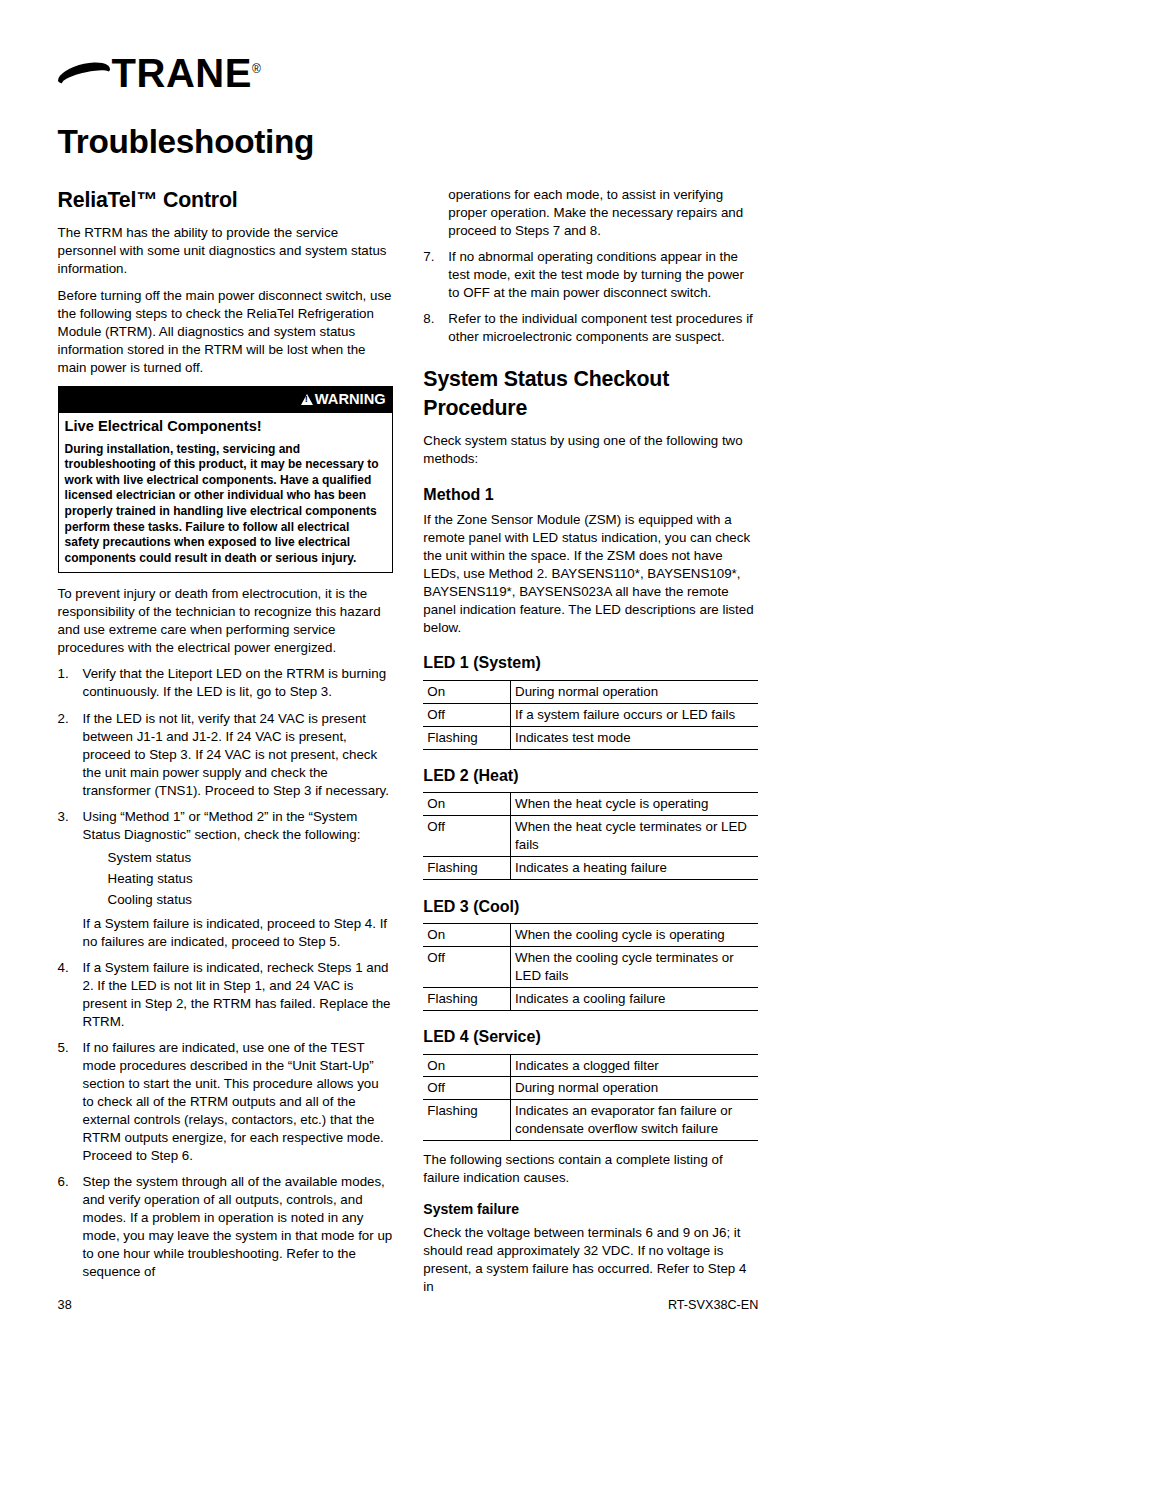TRANE®
Troubleshooting
ReliaTel™ Control
The RTRM has the ability to provide the service personnel with some unit diagnostics and system status information.
Before turning off the main power disconnect switch, use the following steps to check the ReliaTel Refrigeration Module (RTRM). All diagnostics and system status information stored in the RTRM will be lost when the main power is turned off.
WARNING
Live Electrical Components!
During installation, testing, servicing and troubleshooting of this product, it may be necessary to work with live electrical components. Have a qualified licensed electrician or other individual who has been properly trained in handling live electrical components perform these tasks. Failure to follow all electrical safety precautions when exposed to live electrical components could result in death or serious injury.
To prevent injury or death from electrocution, it is the responsibility of the technician to recognize this hazard and use extreme care when performing service procedures with the electrical power energized.
Verify that the Liteport LED on the RTRM is burning continuously. If the LED is lit, go to Step 3.
If the LED is not lit, verify that 24 VAC is present between J1-1 and J1-2. If 24 VAC is present, proceed to Step 3. If 24 VAC is not present, check the unit main power supply and check the transformer (TNS1). Proceed to Step 3 if necessary.
Using “Method 1” or “Method 2” in the “System Status Diagnostic” section, check the following:
System status
Heating status
Cooling status
If a System failure is indicated, proceed to Step 4. If no failures are indicated, proceed to Step 5.
If a System failure is indicated, recheck Steps 1 and 2. If the LED is not lit in Step 1, and 24 VAC is present in Step 2, the RTRM has failed. Replace the RTRM.
If no failures are indicated, use one of the TEST mode procedures described in the “Unit Start-Up” section to start the unit. This procedure allows you to check all of the RTRM outputs and all of the external controls (relays, contactors, etc.) that the RTRM outputs energize, for each respective mode. Proceed to Step 6.
Step the system through all of the available modes, and verify operation of all outputs, controls, and modes. If a problem in operation is noted in any mode, you may leave the system in that mode for up to one hour while troubleshooting. Refer to the sequence of
operations for each mode, to assist in verifying proper operation. Make the necessary repairs and proceed to Steps 7 and 8.
If no abnormal operating conditions appear in the test mode, exit the test mode by turning the power to OFF at the main power disconnect switch.
Refer to the individual component test procedures if other microelectronic components are suspect.
System Status Checkout Procedure
Check system status by using one of the following two methods:
Method 1
If the Zone Sensor Module (ZSM) is equipped with a remote panel with LED status indication, you can check the unit within the space. If the ZSM does not have LEDs, use Method 2. BAYSENS110*, BAYSENS109*, BAYSENS119*, BAYSENS023A all have the remote panel indication feature. The LED descriptions are listed below.
LED 1 (System)
| On | During normal operation |
| Off | If a system failure occurs or LED fails |
| Flashing | Indicates test mode |
LED 2 (Heat)
| On | When the heat cycle is operating |
| Off | When the heat cycle terminates or LED fails |
| Flashing | Indicates a heating failure |
LED 3 (Cool)
| On | When the cooling cycle is operating |
| Off | When the cooling cycle terminates or LED fails |
| Flashing | Indicates a cooling failure |
LED 4 (Service)
| On | Indicates a clogged filter |
| Off | During normal operation |
| Flashing | Indicates an evaporator fan failure or condensate overflow switch failure |
The following sections contain a complete listing of failure indication causes.
System failure
Check the voltage between terminals 6 and 9 on J6; it should read approximately 32 VDC. If no voltage is present, a system failure has occurred. Refer to Step 4 in
38 RT-SVX38C-EN